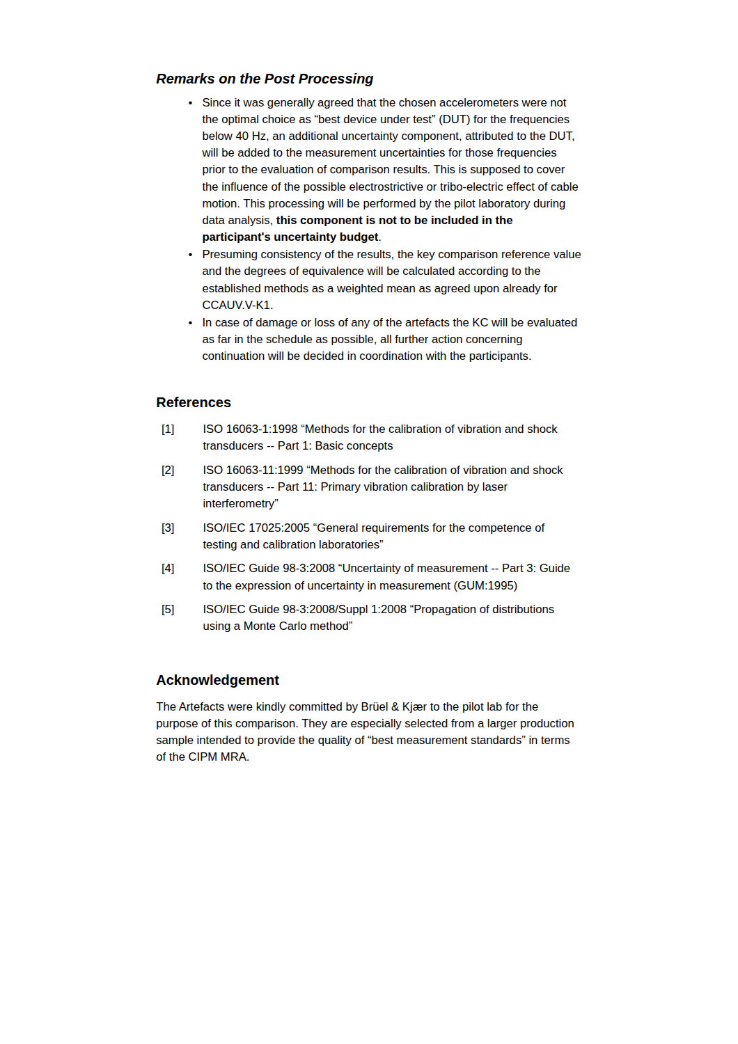Remarks on the Post Processing
Since it was generally agreed that the chosen accelerometers were not the optimal choice as “best device under test” (DUT) for the frequencies below 40 Hz, an additional uncertainty component, attributed to the DUT, will be added to the measurement uncertainties for those frequencies prior to the evaluation of comparison results. This is supposed to cover the influence of the possible electrostrictive or tribo-electric effect of cable motion. This processing will be performed by the pilot laboratory during data analysis, this component is not to be included in the participant's uncertainty budget.
Presuming consistency of the results, the key comparison reference value and the degrees of equivalence will be calculated according to the established methods as a weighted mean as agreed upon already for CCAUV.V-K1.
In case of damage or loss of any of the artefacts the KC will be evaluated as far in the schedule as possible, all further action concerning continuation will be decided in coordination with the participants.
References
| [1] | ISO 16063-1:1998 “Methods for the calibration of vibration and shock transducers -- Part 1: Basic concepts |
| [2] | ISO 16063-11:1999 “Methods for the calibration of vibration and shock transducers -- Part 11: Primary vibration calibration by laser interferometry” |
| [3] | ISO/IEC 17025:2005 “General requirements for the competence of testing and calibration laboratories” |
| [4] | ISO/IEC Guide 98-3:2008 “Uncertainty of measurement -- Part 3: Guide to the expression of uncertainty in measurement (GUM:1995) |
| [5] | ISO/IEC Guide 98-3:2008/Suppl 1:2008 “Propagation of distributions using a Monte Carlo method” |
Acknowledgement
The Artefacts were kindly committed by Brüel & Kjær to the pilot lab for the purpose of this comparison. They are especially selected from a larger production sample intended to provide the quality of “best measurement standards” in terms of the CIPM MRA.